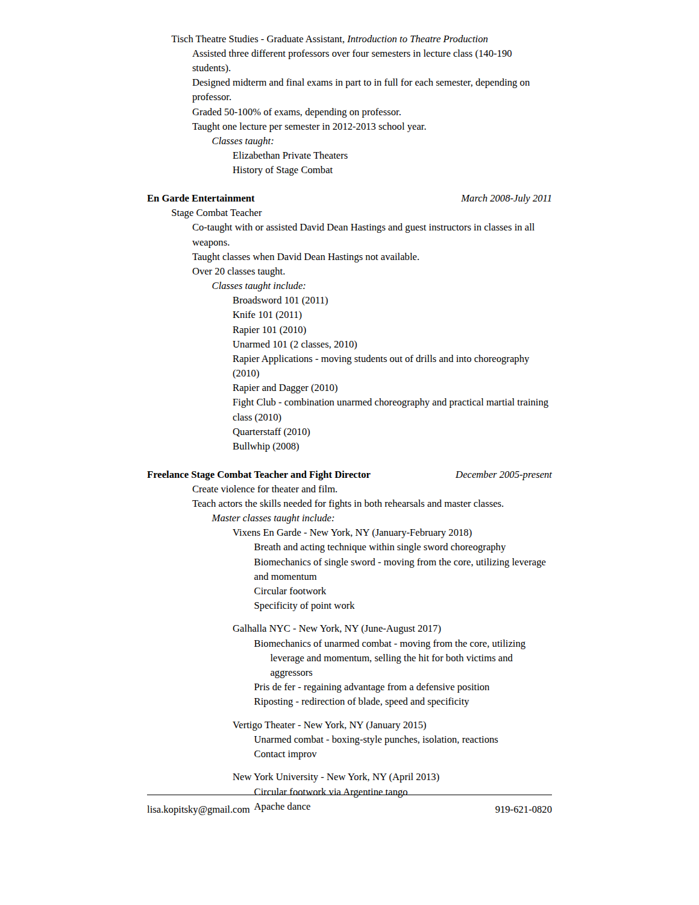Tisch Theatre Studies - Graduate Assistant, Introduction to Theatre Production
Assisted three different professors over four semesters in lecture class (140-190 students).
Designed midterm and final exams in part to in full for each semester, depending on professor.
Graded 50-100% of exams, depending on professor.
Taught one lecture per semester in 2012-2013 school year.
Classes taught:
Elizabethan Private Theaters
History of Stage Combat
En Garde Entertainment March 2008-July 2011
Stage Combat Teacher
Co-taught with or assisted David Dean Hastings and guest instructors in classes in all weapons.
Taught classes when David Dean Hastings not available.
Over 20 classes taught.
Classes taught include:
Broadsword 101 (2011)
Knife 101 (2011)
Rapier 101 (2010)
Unarmed 101 (2 classes, 2010)
Rapier Applications - moving students out of drills and into choreography (2010)
Rapier and Dagger (2010)
Fight Club - combination unarmed choreography and practical martial training class (2010)
Quarterstaff (2010)
Bullwhip (2008)
Freelance Stage Combat Teacher and Fight Director December 2005-present
Create violence for theater and film.
Teach actors the skills needed for fights in both rehearsals and master classes.
Master classes taught include:
Vixens En Garde - New York, NY (January-February 2018)
Breath and acting technique within single sword choreography
Biomechanics of single sword - moving from the core, utilizing leverage and momentum
Circular footwork
Specificity of point work
Galhalla NYC - New York, NY (June-August 2017)
Biomechanics of unarmed combat - moving from the core, utilizing leverage and momentum, selling the hit for both victims and aggressors
Pris de fer - regaining advantage from a defensive position
Riposting - redirection of blade, speed and specificity
Vertigo Theater - New York, NY (January 2015)
Unarmed combat - boxing-style punches, isolation, reactions
Contact improv
New York University - New York, NY (April 2013)
Circular footwork via Argentine tango
Apache dance
lisa.kopitsky@gmail.com 919-621-0820